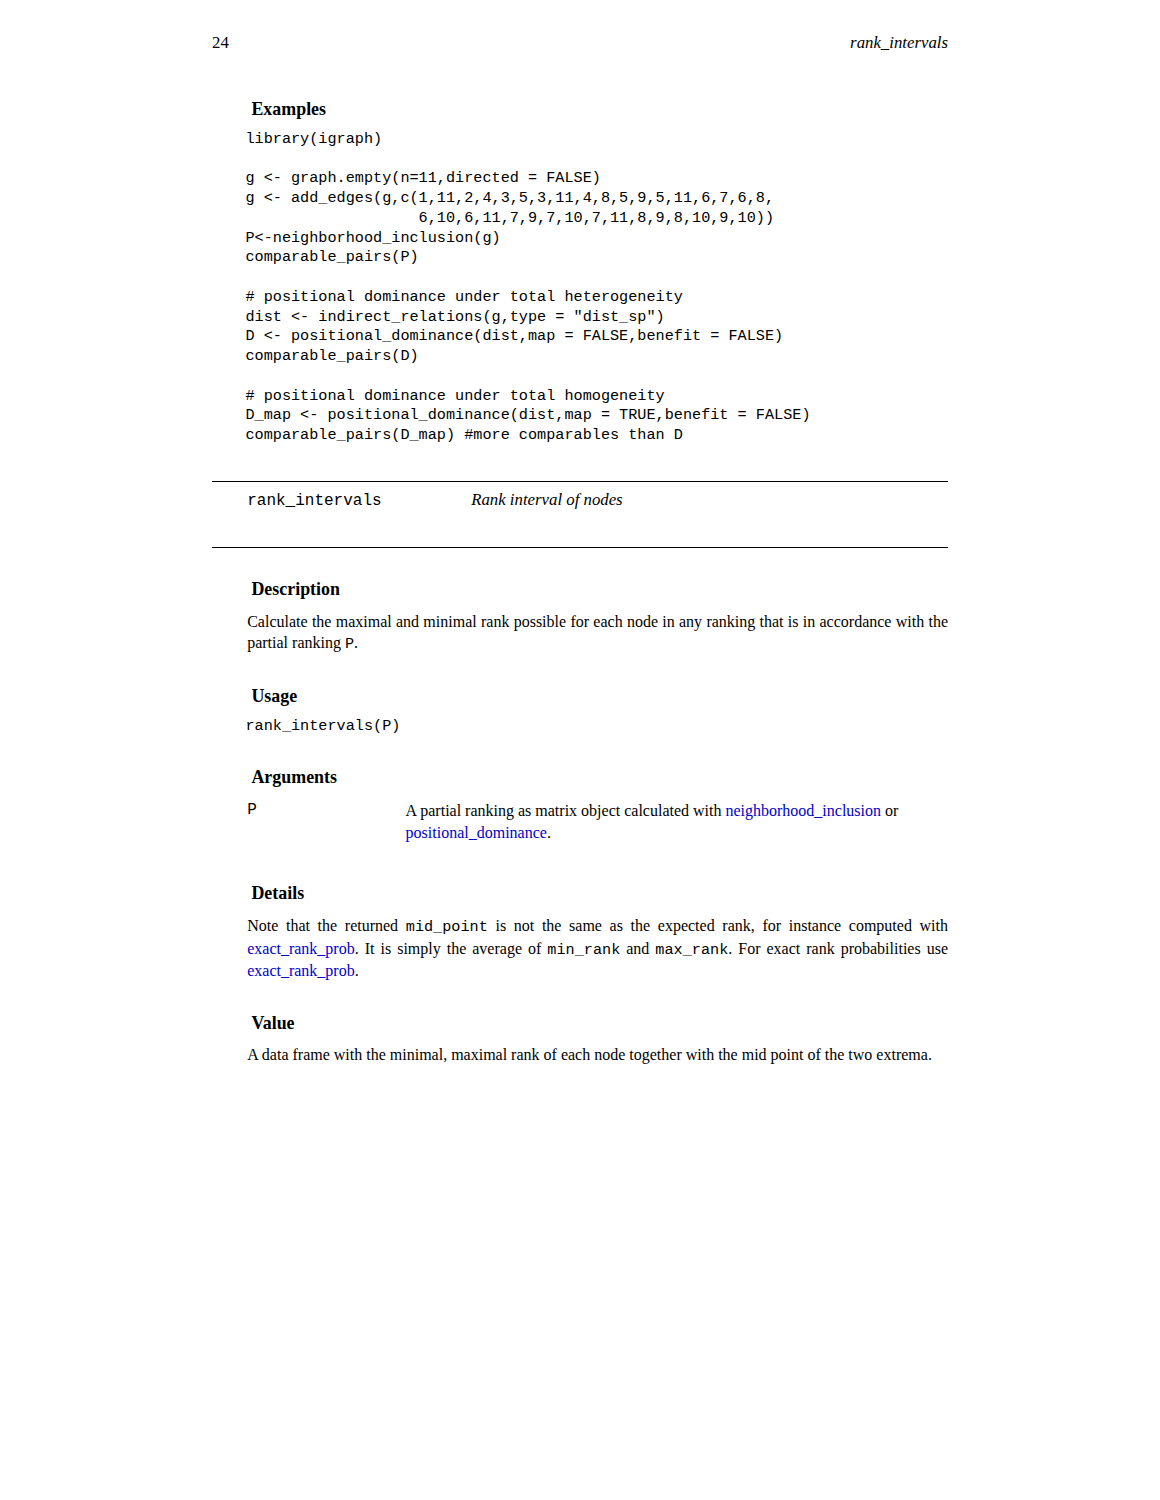24 rank_intervals
Examples
library(igraph)

g <- graph.empty(n=11,directed = FALSE)
g <- add_edges(g,c(1,11,2,4,3,5,3,11,4,8,5,9,5,11,6,7,6,8,
                   6,10,6,11,7,9,7,10,7,11,8,9,8,10,9,10))
P<-neighborhood_inclusion(g)
comparable_pairs(P)

# positional dominance under total heterogeneity
dist <- indirect_relations(g,type = "dist_sp")
D <- positional_dominance(dist,map = FALSE,benefit = FALSE)
comparable_pairs(D)

# positional dominance under total homogeneity
D_map <- positional_dominance(dist,map = TRUE,benefit = FALSE)
comparable_pairs(D_map) #more comparables than D
rank_intervals Rank interval of nodes
Description
Calculate the maximal and minimal rank possible for each node in any ranking that is in accordance with the partial ranking P.
Usage
rank_intervals(P)
Arguments
| P | A partial ranking as matrix object calculated with neighborhood_inclusion or positional_dominance . |
Details
Note that the returned mid_point is not the same as the expected rank, for instance computed with exact_rank_prob. It is simply the average of min_rank and max_rank. For exact rank probabilities use exact_rank_prob.
Value
A data frame with the minimal, maximal rank of each node together with the mid point of the two extrema.